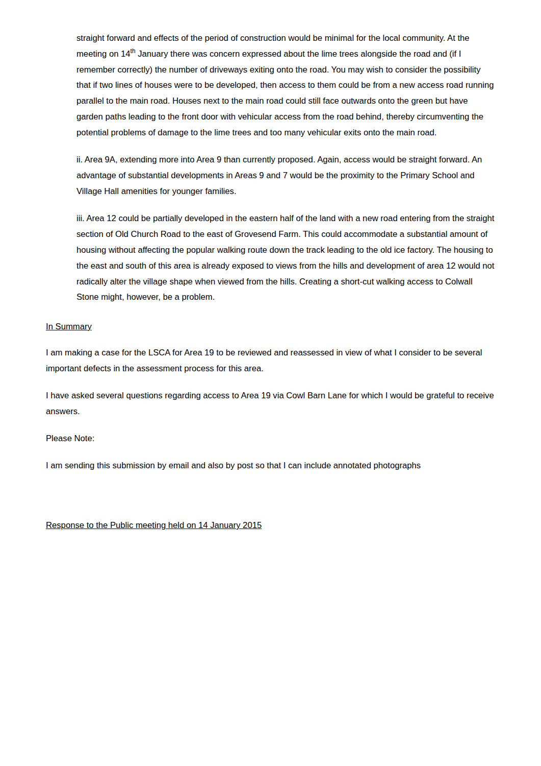straight forward and effects of the period of construction would be minimal for the local community. At the meeting on 14th January there was concern expressed about the lime trees alongside the road and (if I remember correctly) the number of driveways exiting onto the road. You may wish to consider the possibility that if two lines of houses were to be developed, then access to them could be from a new access road running parallel to the main road. Houses next to the main road could still face outwards onto the green but have garden paths leading to the front door with vehicular access from the road behind, thereby circumventing the potential problems of damage to the lime trees and too many vehicular exits onto the main road.
ii. Area 9A, extending more into Area 9 than currently proposed. Again, access would be straight forward. An advantage of substantial developments in Areas 9 and 7 would be the proximity to the Primary School and Village Hall amenities for younger families.
iii. Area 12 could be partially developed in the eastern half of the land with a new road entering from the straight section of Old Church Road to the east of Grovesend Farm. This could accommodate a substantial amount of housing without affecting the popular walking route down the track leading to the old ice factory. The housing to the east and south of this area is already exposed to views from the hills and development of area 12 would not radically alter the village shape when viewed from the hills. Creating a short-cut walking access to Colwall Stone might, however, be a problem.
In Summary
I am making a case for the LSCA for Area 19 to be reviewed and reassessed in view of what I consider to be several important defects in the assessment process for this area.
I have asked several questions regarding access to Area 19 via Cowl Barn Lane for which I would be grateful to receive answers.
Please Note:
I am sending this submission by email and also by post so that I can include annotated photographs
Response to the Public meeting held on 14 January 2015